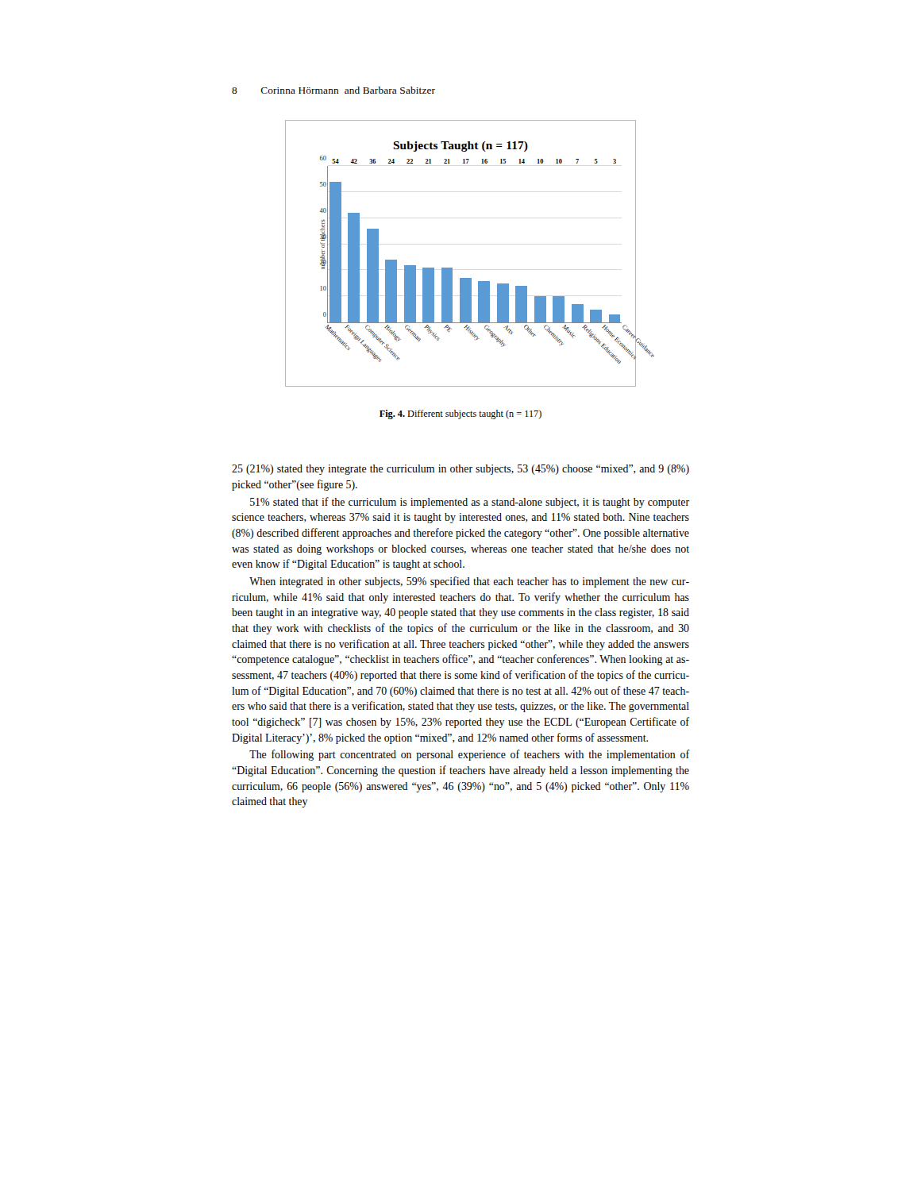8 Corinna Hörmann and Barbara Sabitzer
Subjects Taught (n = 117)
number of teachers
60
50
40
30
20
10
0
54
42
36
24
22
21
21
17
16
15
14
10
10
7
5
3
Mathematics
Foreign Languages
Computer Science
Biology
German
Physics
PE
History
Geography
Arts
Other
Chemistry
Music
Religions Education
Home Economics
Career Guidance
Fig. 4. Different subjects taught (n = 117)
25 (21%) stated they integrate the curriculum in other subjects, 53 (45%) choose “mixed”, and 9 (8%) picked “other”(see figure 5).
51% stated that if the curriculum is implemented as a stand-alone subject, it is taught by computer science teachers, whereas 37% said it is taught by interested ones, and 11% stated both. Nine teachers (8%) described different approaches and therefore picked the category “other”. One possible alternative was stated as doing workshops or blocked courses, whereas one teacher stated that he/she does not even know if “Digital Education” is taught at school.
When integrated in other subjects, 59% specified that each teacher has to implement the new curriculum, while 41% said that only interested teachers do that. To verify whether the curriculum has been taught in an integrative way, 40 people stated that they use comments in the class register, 18 said that they work with checklists of the topics of the curriculum or the like in the classroom, and 30 claimed that there is no verification at all. Three teachers picked “other”, while they added the answers “competence catalogue”, “checklist in teachers office”, and “teacher conferences”. When looking at assessment, 47 teachers (40%) reported that there is some kind of verification of the topics of the curriculum of “Digital Education”, and 70 (60%) claimed that there is no test at all. 42% out of these 47 teachers who said that there is a verification, stated that they use tests, quizzes, or the like. The governmental tool “digicheck” [7] was chosen by 15%, 23% reported they use the ECDL (“European Certificate of Digital Literacy’)’, 8% picked the option “mixed”, and 12% named other forms of assessment.
The following part concentrated on personal experience of teachers with the implementation of “Digital Education”. Concerning the question if teachers have already held a lesson implementing the curriculum, 66 people (56%) answered “yes”, 46 (39%) “no”, and 5 (4%) picked “other”. Only 11% claimed that they